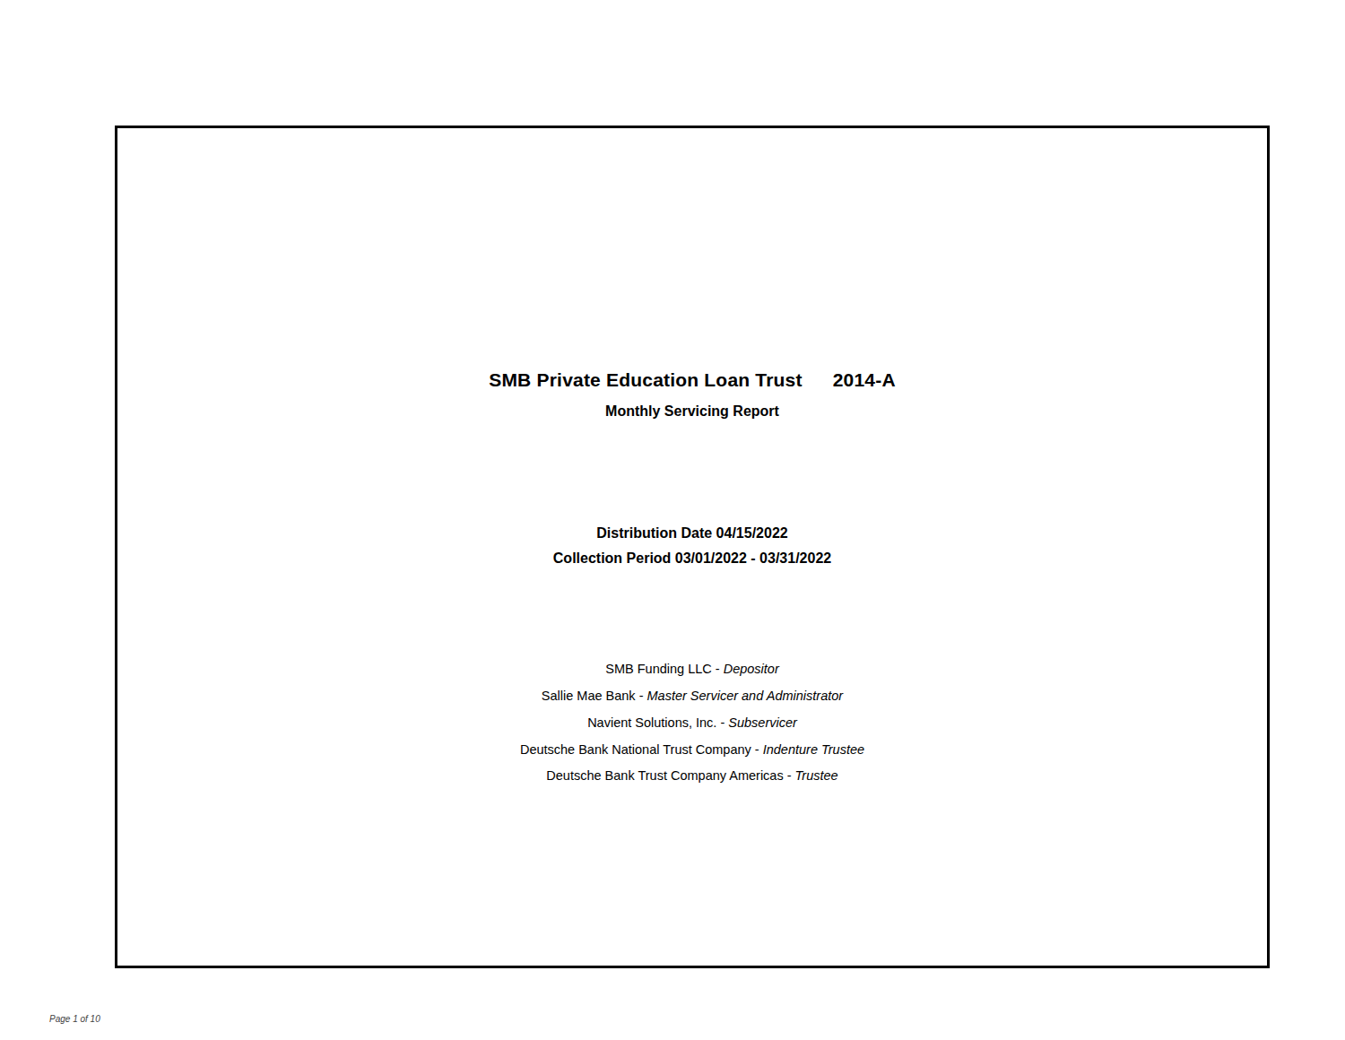SMB Private Education Loan Trust 2014-A
Monthly Servicing Report
Distribution Date 04/15/2022
Collection Period 03/01/2022 - 03/31/2022
SMB Funding LLC - Depositor
Sallie Mae Bank - Master Servicer and Administrator
Navient Solutions, Inc. - Subservicer
Deutsche Bank National Trust Company - Indenture Trustee
Deutsche Bank Trust Company Americas - Trustee
Page 1 of 10